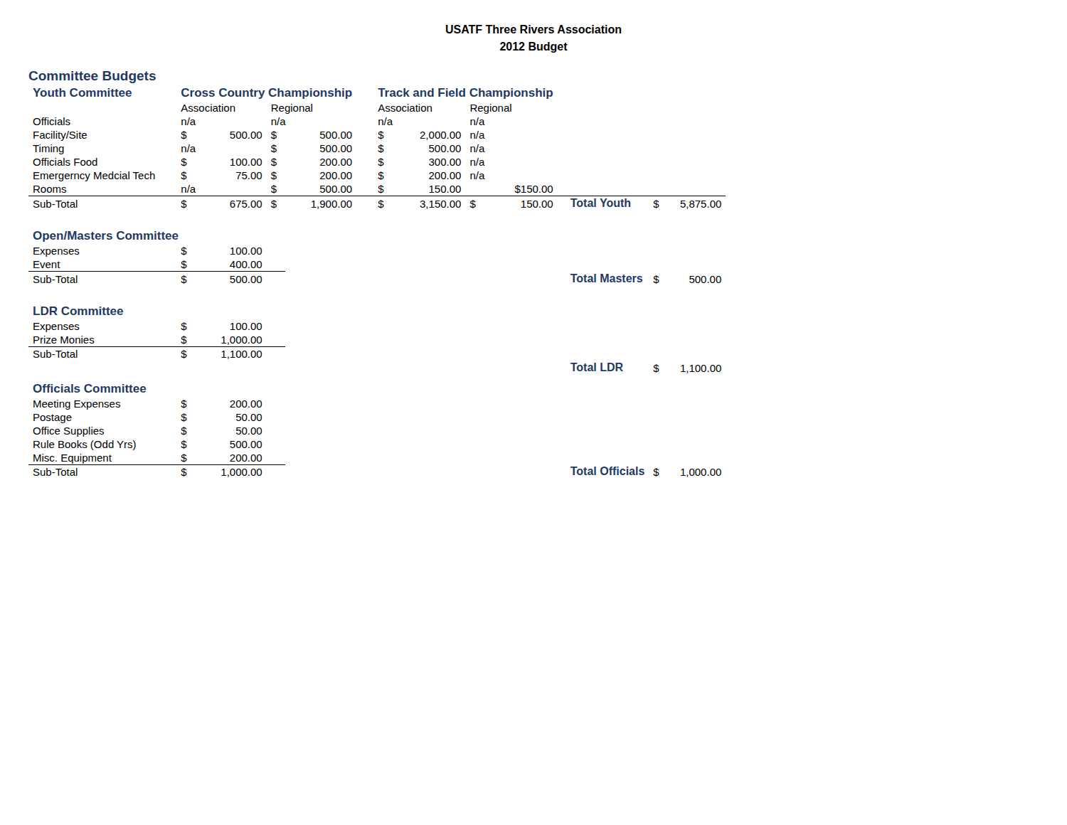USATF Three Rivers Association
2012 Budget
Committee Budgets
| Youth Committee | Cross Country Championship | Track and Field Championship | | | |
| | Association | Regional | Association | Regional | | | |
| Officials | n/a | n/a | n/a | n/a | | | |
| Facility/Site | $ | 500.00 | $ | 500.00 | $ | 2,000.00 | n/a | | | |
| Timing | n/a | $ | 500.00 | $ | 500.00 | n/a | | | |
| Officials Food | $ | 100.00 | $ | 200.00 | $ | 300.00 | n/a | | | |
| Emergerncy Medcial Tech | $ | 75.00 | $ | 200.00 | $ | 200.00 | n/a | | | |
| Rooms | n/a | $ | 500.00 | $ | 150.00 | $150.00 | | | |
| Sub-Total | $ | 675.00 | $ | 1,900.00 | $ | 3,150.00 | $ | 150.00 | Total Youth | $ | 5,875.00 |
| Open/Masters Committee | |
| Expenses | $ | 100.00 | |
| Event | $ | 400.00 | |
| Sub-Total | $ | 500.00 | | | | | | | Total Masters | $ | 500.00 |
| LDR Committee | |
| Expenses | $ | 100.00 | |
| Prize Monies | $ | 1,000.00 | |
| Sub-Total | $ | 1,100.00 | | | | | | | | | |
| | Total LDR | $ | 1,100.00 |
| Officials Committee | |
| Meeting Expenses | $ | 200.00 | |
| Postage | $ | 50.00 | |
| Office Supplies | $ | 50.00 | |
| Rule Books (Odd Yrs) | $ | 500.00 | |
| Misc. Equipment | $ | 200.00 | |
| Sub-Total | $ | 1,000.00 | | | | | | | Total Officials | $ | 1,000.00 |